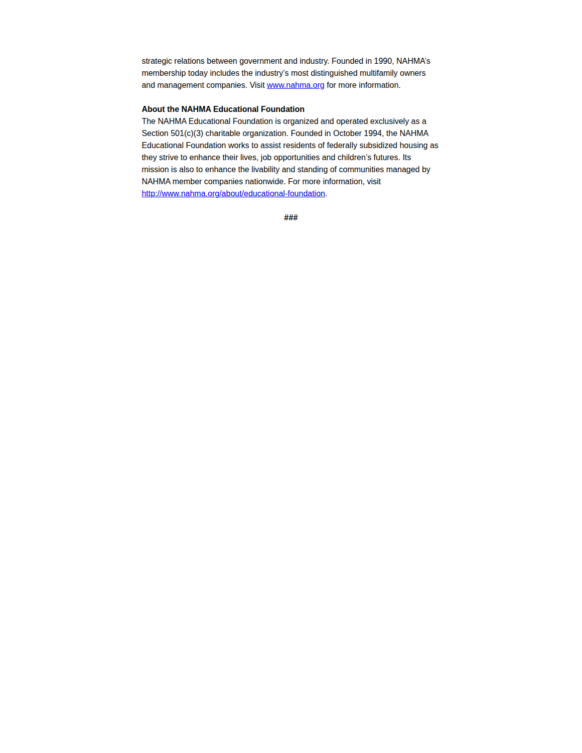strategic relations between government and industry. Founded in 1990, NAHMA’s membership today includes the industry’s most distinguished multifamily owners and management companies. Visit www.nahma.org for more information.
About the NAHMA Educational Foundation
The NAHMA Educational Foundation is organized and operated exclusively as a Section 501(c)(3) charitable organization. Founded in October 1994, the NAHMA Educational Foundation works to assist residents of federally subsidized housing as they strive to enhance their lives, job opportunities and children’s futures. Its mission is also to enhance the livability and standing of communities managed by NAHMA member companies nationwide. For more information, visit http://www.nahma.org/about/educational-foundation.
###